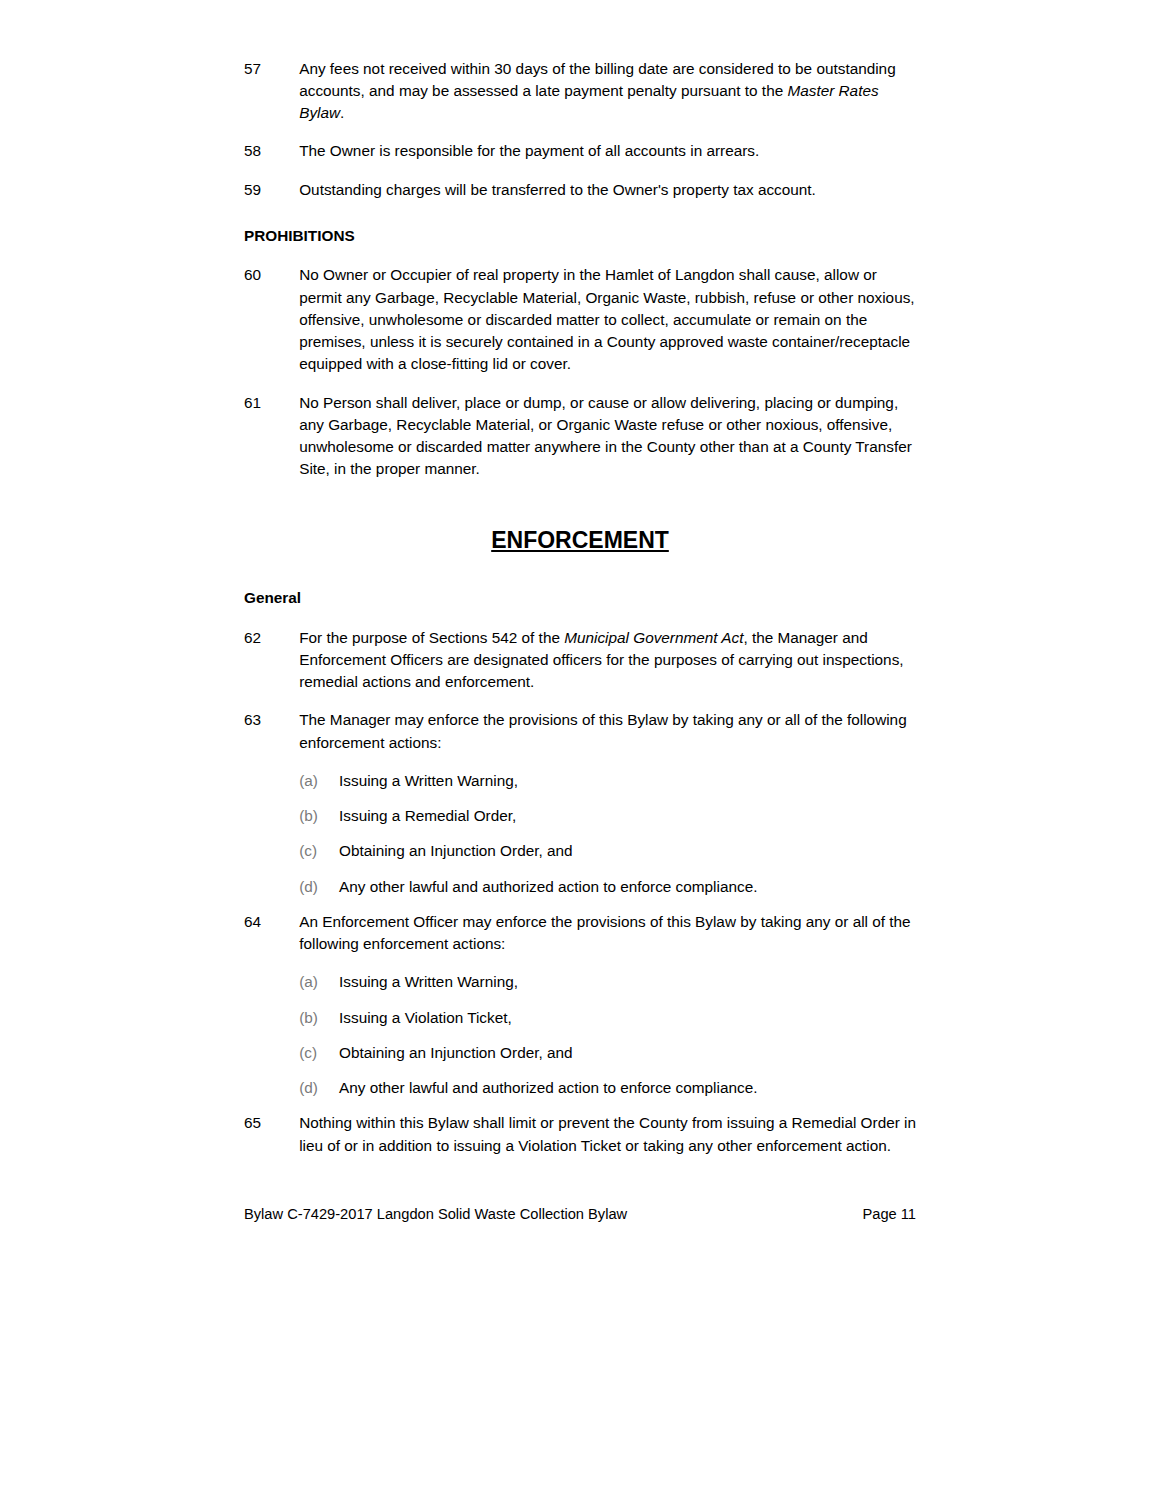57
Any fees not received within 30 days of the billing date are considered to be outstanding accounts, and may be assessed a late payment penalty pursuant to the Master Rates Bylaw.
58
The Owner is responsible for the payment of all accounts in arrears.
59
Outstanding charges will be transferred to the Owner's property tax account.
PROHIBITIONS
60
No Owner or Occupier of real property in the Hamlet of Langdon shall cause, allow or permit any Garbage, Recyclable Material, Organic Waste, rubbish, refuse or other noxious, offensive, unwholesome or discarded matter to collect, accumulate or remain on the premises, unless it is securely contained in a County approved waste container/receptacle equipped with a close-fitting lid or cover.
61
No Person shall deliver, place or dump, or cause or allow delivering, placing or dumping, any Garbage, Recyclable Material, or Organic Waste refuse or other noxious, offensive, unwholesome or discarded matter anywhere in the County other than at a County Transfer Site, in the proper manner.
ENFORCEMENT
General
62
For the purpose of Sections 542 of the Municipal Government Act, the Manager and Enforcement Officers are designated officers for the purposes of carrying out inspections, remedial actions and enforcement.
63
The Manager may enforce the provisions of this Bylaw by taking any or all of the following enforcement actions:
(a)
Issuing a Written Warning,
(b)
Issuing a Remedial Order,
(c)
Obtaining an Injunction Order, and
(d)
Any other lawful and authorized action to enforce compliance.
64
An Enforcement Officer may enforce the provisions of this Bylaw by taking any or all of the following enforcement actions:
(a)
Issuing a Written Warning,
(b)
Issuing a Violation Ticket,
(c)
Obtaining an Injunction Order, and
(d)
Any other lawful and authorized action to enforce compliance.
65
Nothing within this Bylaw shall limit or prevent the County from issuing a Remedial Order in lieu of or in addition to issuing a Violation Ticket or taking any other enforcement action.
Bylaw C-7429-2017 Langdon Solid Waste Collection Bylaw Page 11